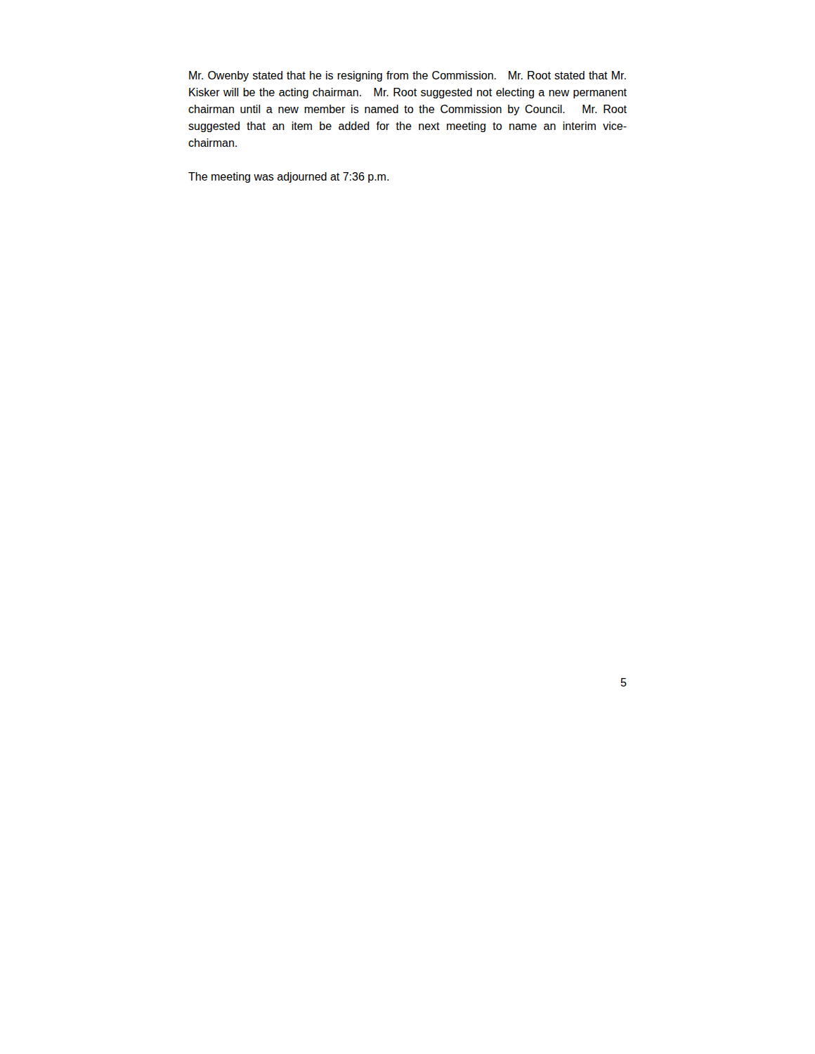Mr. Owenby stated that he is resigning from the Commission. Mr. Root stated that Mr. Kisker will be the acting chairman. Mr. Root suggested not electing a new permanent chairman until a new member is named to the Commission by Council. Mr. Root suggested that an item be added for the next meeting to name an interim vice-chairman.
The meeting was adjourned at 7:36 p.m.
5